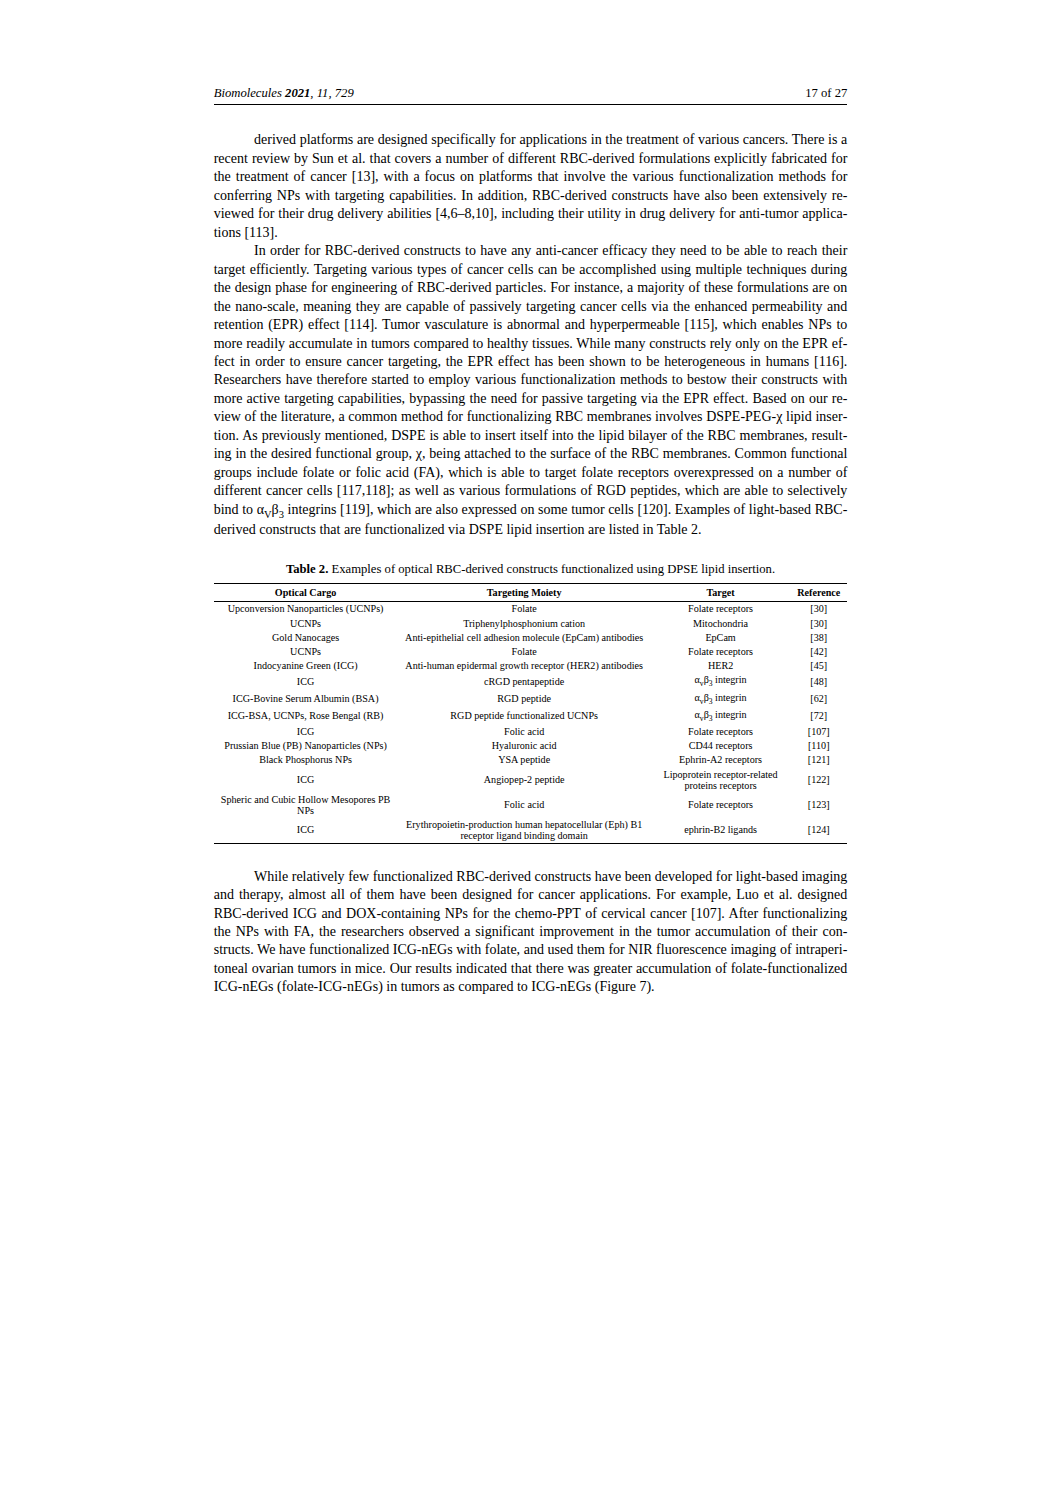Biomolecules 2021, 11, 729
17 of 27
derived platforms are designed specifically for applications in the treatment of various cancers. There is a recent review by Sun et al. that covers a number of different RBC-derived formulations explicitly fabricated for the treatment of cancer [13], with a focus on platforms that involve the various functionalization methods for conferring NPs with targeting capabilities. In addition, RBC-derived constructs have also been extensively reviewed for their drug delivery abilities [4,6–8,10], including their utility in drug delivery for anti-tumor applications [113].
In order for RBC-derived constructs to have any anti-cancer efficacy they need to be able to reach their target efficiently. Targeting various types of cancer cells can be accomplished using multiple techniques during the design phase for engineering of RBC-derived particles. For instance, a majority of these formulations are on the nano-scale, meaning they are capable of passively targeting cancer cells via the enhanced permeability and retention (EPR) effect [114]. Tumor vasculature is abnormal and hyperpermeable [115], which enables NPs to more readily accumulate in tumors compared to healthy tissues. While many constructs rely only on the EPR effect in order to ensure cancer targeting, the EPR effect has been shown to be heterogeneous in humans [116]. Researchers have therefore started to employ various functionalization methods to bestow their constructs with more active targeting capabilities, bypassing the need for passive targeting via the EPR effect. Based on our review of the literature, a common method for functionalizing RBC membranes involves DSPE-PEG-χ lipid insertion. As previously mentioned, DSPE is able to insert itself into the lipid bilayer of the RBC membranes, resulting in the desired functional group, χ, being attached to the surface of the RBC membranes. Common functional groups include folate or folic acid (FA), which is able to target folate receptors overexpressed on a number of different cancer cells [117,118]; as well as various formulations of RGD peptides, which are able to selectively bind to αVβ3 integrins [119], which are also expressed on some tumor cells [120]. Examples of light-based RBC-derived constructs that are functionalized via DSPE lipid insertion are listed in Table 2.
Table 2. Examples of optical RBC-derived constructs functionalized using DPSE lipid insertion.
| Optical Cargo | Targeting Moiety | Target | Reference |
| --- | --- | --- | --- |
| Upconversion Nanoparticles (UCNPs) | Folate | Folate receptors | [30] |
| UCNPs | Triphenylphosphonium cation | Mitochondria | [30] |
| Gold Nanocages | Anti-epithelial cell adhesion molecule (EpCam) antibodies | EpCam | [38] |
| UCNPs | Folate | Folate receptors | [42] |
| Indocyanine Green (ICG) | Anti-human epidermal growth receptor (HER2) antibodies | HER2 | [45] |
| ICG | cRGD pentapeptide | α v β 3 integrin | [48] |
| ICG-Bovine Serum Albumin (BSA) | RGD peptide | α v β 3 integrin | [62] |
| ICG-BSA, UCNPs, Rose Bengal (RB) | RGD peptide functionalized UCNPs | α v β 3 integrin | [72] |
| ICG | Folic acid | Folate receptors | [107] |
| Prussian Blue (PB) Nanoparticles (NPs) | Hyaluronic acid | CD44 receptors | [110] |
| Black Phosphorus NPs | YSA peptide | Ephrin-A2 receptors | [121] |
| ICG | Angiopep-2 peptide | Lipoprotein receptor-related proteins receptors | [122] |
| Spheric and Cubic Hollow Mesopores PB NPs | Folic acid | Folate receptors | [123] |
| ICG | Erythropoietin-production human hepatocellular (Eph) B1 receptor ligand binding domain | ephrin-B2 ligands | [124] |
While relatively few functionalized RBC-derived constructs have been developed for light-based imaging and therapy, almost all of them have been designed for cancer applications. For example, Luo et al. designed RBC-derived ICG and DOX-containing NPs for the chemo-PPT of cervical cancer [107]. After functionalizing the NPs with FA, the researchers observed a significant improvement in the tumor accumulation of their constructs. We have functionalized ICG-nEGs with folate, and used them for NIR fluorescence imaging of intraperitoneal ovarian tumors in mice. Our results indicated that there was greater accumulation of folate-functionalized ICG-nEGs (folate-ICG-nEGs) in tumors as compared to ICG-nEGs (Figure 7).